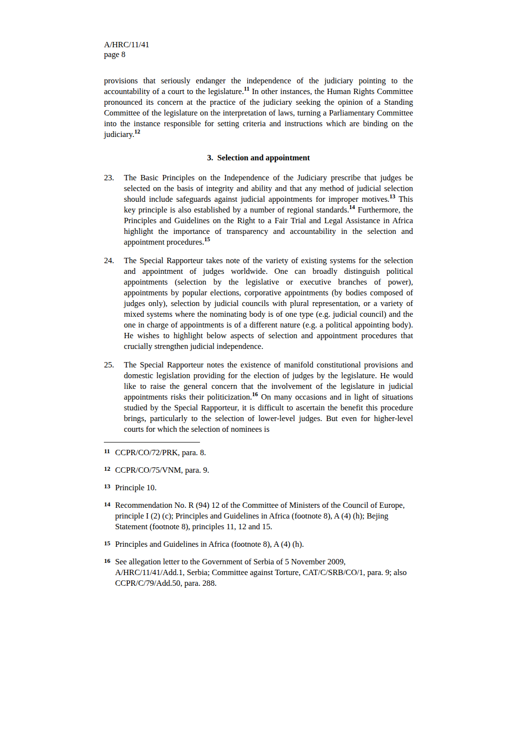A/HRC/11/41 page 8
provisions that seriously endanger the independence of the judiciary pointing to the accountability of a court to the legislature.11 In other instances, the Human Rights Committee pronounced its concern at the practice of the judiciary seeking the opinion of a Standing Committee of the legislature on the interpretation of laws, turning a Parliamentary Committee into the instance responsible for setting criteria and instructions which are binding on the judiciary.12
3. Selection and appointment
23.
The Basic Principles on the Independence of the Judiciary prescribe that judges be selected on the basis of integrity and ability and that any method of judicial selection should include safeguards against judicial appointments for improper motives.13 This key principle is also established by a number of regional standards.14 Furthermore, the Principles and Guidelines on the Right to a Fair Trial and Legal Assistance in Africa highlight the importance of transparency and accountability in the selection and appointment procedures.15
24.
The Special Rapporteur takes note of the variety of existing systems for the selection and appointment of judges worldwide. One can broadly distinguish political appointments (selection by the legislative or executive branches of power), appointments by popular elections, corporative appointments (by bodies composed of judges only), selection by judicial councils with plural representation, or a variety of mixed systems where the nominating body is of one type (e.g. judicial council) and the one in charge of appointments is of a different nature (e.g. a political appointing body). He wishes to highlight below aspects of selection and appointment procedures that crucially strengthen judicial independence.
25.
The Special Rapporteur notes the existence of manifold constitutional provisions and domestic legislation providing for the election of judges by the legislature. He would like to raise the general concern that the involvement of the legislature in judicial appointments risks their politicization.16 On many occasions and in light of situations studied by the Special Rapporteur, it is difficult to ascertain the benefit this procedure brings, particularly to the selection of lower-level judges. But even for higher-level courts for which the selection of nominees is
11
CCPR/CO/72/PRK, para. 8.
12
CCPR/CO/75/VNM, para. 9.
13
Principle 10.
14
Recommendation No. R (94) 12 of the Committee of Ministers of the Council of Europe, principle I (2) (c); Principles and Guidelines in Africa (footnote 8), A (4) (h); Bejing Statement (footnote 8), principles 11, 12 and 15.
15
Principles and Guidelines in Africa (footnote 8), A (4) (h).
16
See allegation letter to the Government of Serbia of 5 November 2009, A/HRC/11/41/Add.1, Serbia; Committee against Torture, CAT/C/SRB/CO/1, para. 9; also CCPR/C/79/Add.50, para. 288.